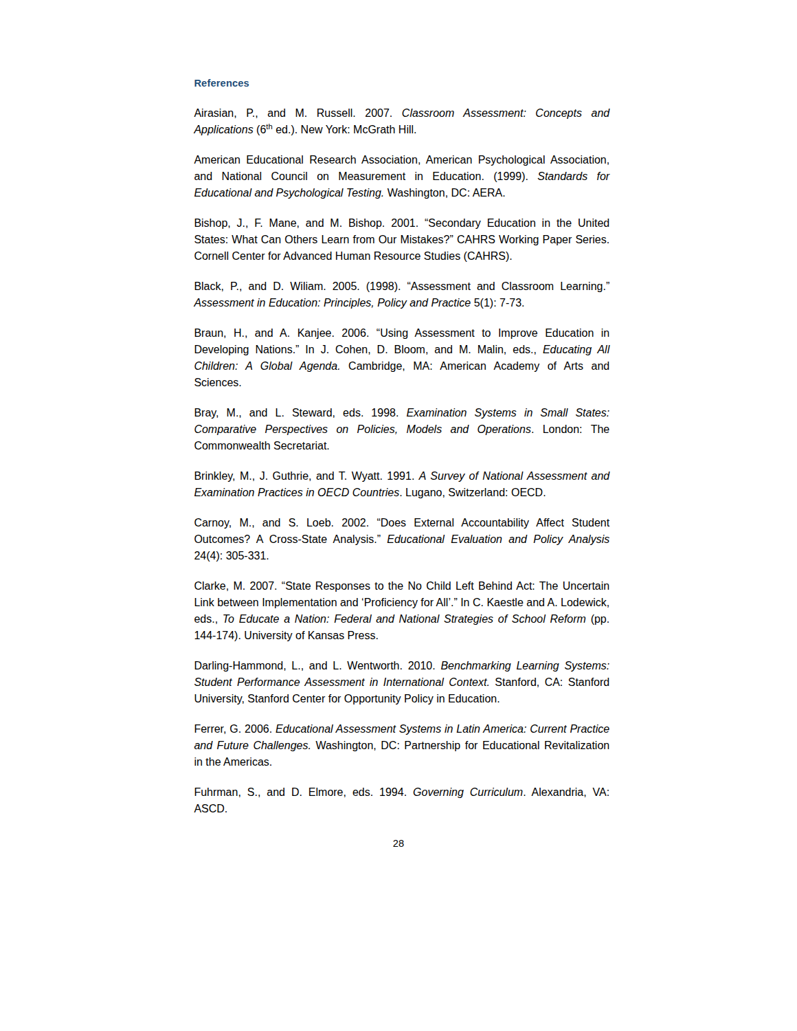References
Airasian, P., and M. Russell. 2007. Classroom Assessment: Concepts and Applications (6th ed.). New York: McGrath Hill.
American Educational Research Association, American Psychological Association, and National Council on Measurement in Education. (1999). Standards for Educational and Psychological Testing. Washington, DC: AERA.
Bishop, J., F. Mane, and M. Bishop. 2001. “Secondary Education in the United States: What Can Others Learn from Our Mistakes?” CAHRS Working Paper Series. Cornell Center for Advanced Human Resource Studies (CAHRS).
Black, P., and D. Wiliam. 2005. (1998). “Assessment and Classroom Learning.” Assessment in Education: Principles, Policy and Practice 5(1): 7-73.
Braun, H., and A. Kanjee. 2006. “Using Assessment to Improve Education in Developing Nations.” In J. Cohen, D. Bloom, and M. Malin, eds., Educating All Children: A Global Agenda. Cambridge, MA: American Academy of Arts and Sciences.
Bray, M., and L. Steward, eds. 1998. Examination Systems in Small States: Comparative Perspectives on Policies, Models and Operations. London: The Commonwealth Secretariat.
Brinkley, M., J. Guthrie, and T. Wyatt. 1991. A Survey of National Assessment and Examination Practices in OECD Countries. Lugano, Switzerland: OECD.
Carnoy, M., and S. Loeb. 2002. “Does External Accountability Affect Student Outcomes? A Cross-State Analysis.” Educational Evaluation and Policy Analysis 24(4): 305-331.
Clarke, M. 2007. “State Responses to the No Child Left Behind Act: The Uncertain Link between Implementation and ‘Proficiency for All’.” In C. Kaestle and A. Lodewick, eds., To Educate a Nation: Federal and National Strategies of School Reform (pp. 144-174). University of Kansas Press.
Darling-Hammond, L., and L. Wentworth. 2010. Benchmarking Learning Systems: Student Performance Assessment in International Context. Stanford, CA: Stanford University, Stanford Center for Opportunity Policy in Education.
Ferrer, G. 2006. Educational Assessment Systems in Latin America: Current Practice and Future Challenges. Washington, DC: Partnership for Educational Revitalization in the Americas.
Fuhrman, S., and D. Elmore, eds. 1994. Governing Curriculum. Alexandria, VA: ASCD.
28